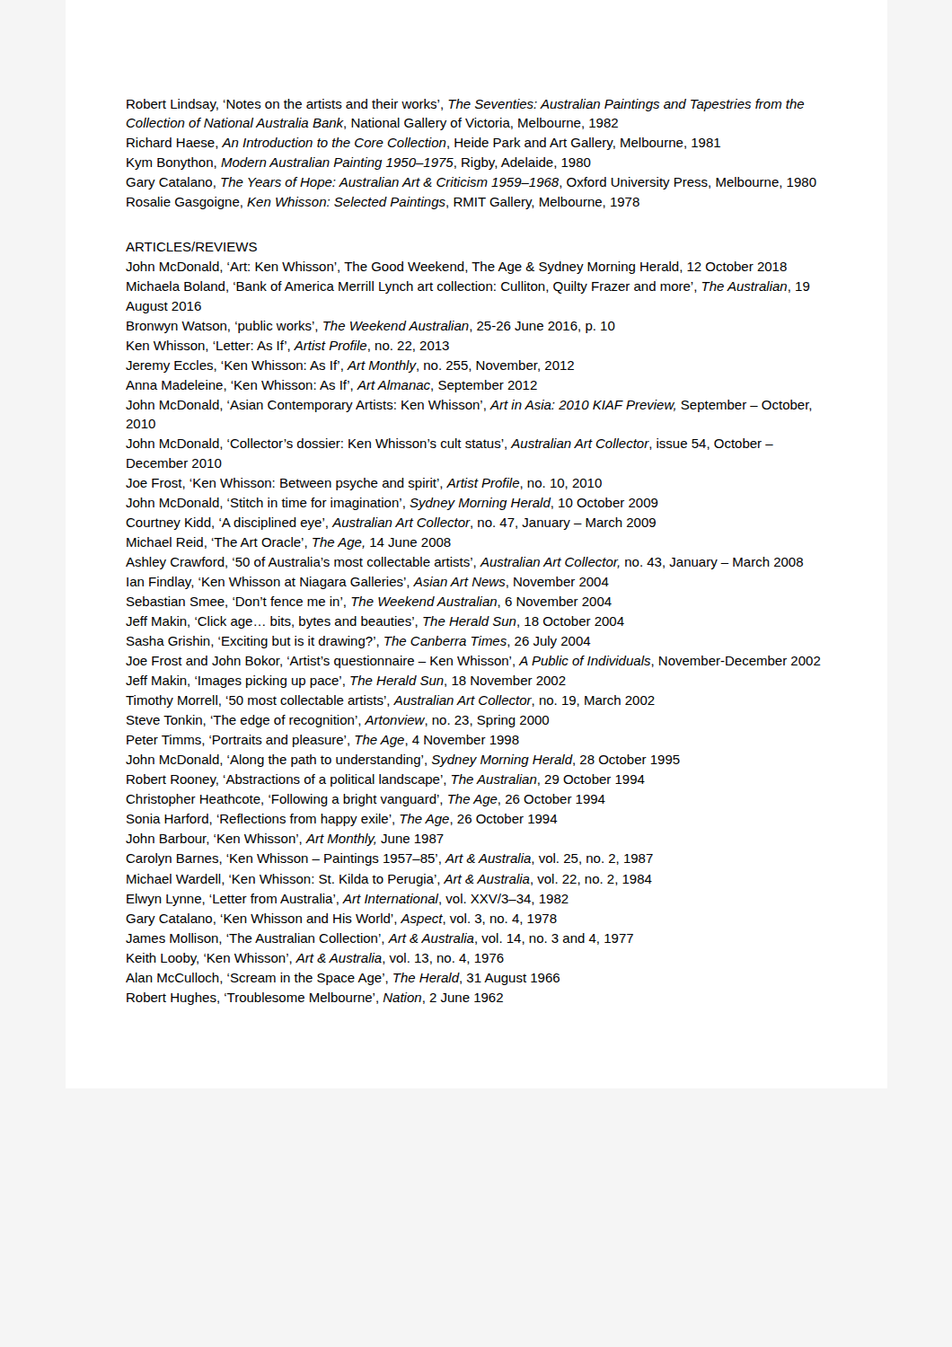Robert Lindsay, ‘Notes on the artists and their works’, The Seventies: Australian Paintings and Tapestries from the Collection of National Australia Bank, National Gallery of Victoria, Melbourne, 1982
Richard Haese, An Introduction to the Core Collection, Heide Park and Art Gallery, Melbourne, 1981
Kym Bonython, Modern Australian Painting 1950–1975, Rigby, Adelaide, 1980
Gary Catalano, The Years of Hope: Australian Art & Criticism 1959–1968, Oxford University Press, Melbourne, 1980
Rosalie Gasgoigne, Ken Whisson: Selected Paintings, RMIT Gallery, Melbourne, 1978
ARTICLES/REVIEWS
John McDonald, ‘Art: Ken Whisson’, The Good Weekend, The Age & Sydney Morning Herald, 12 October 2018
Michaela Boland, ‘Bank of America Merrill Lynch art collection: Culliton, Quilty Frazer and more’, The Australian, 19 August 2016
Bronwyn Watson, ‘public works’, The Weekend Australian, 25-26 June 2016, p. 10
Ken Whisson, ‘Letter: As If’, Artist Profile, no. 22, 2013
Jeremy Eccles, ‘Ken Whisson: As If’, Art Monthly, no. 255, November, 2012
Anna Madeleine, ‘Ken Whisson: As If’, Art Almanac, September 2012
John McDonald, ‘Asian Contemporary Artists: Ken Whisson’, Art in Asia: 2010 KIAF Preview, September – October, 2010
John McDonald, ‘Collector’s dossier: Ken Whisson’s cult status’, Australian Art Collector, issue 54, October – December 2010
Joe Frost, ‘Ken Whisson: Between psyche and spirit’, Artist Profile, no. 10, 2010
John McDonald, ‘Stitch in time for imagination’, Sydney Morning Herald, 10 October 2009
Courtney Kidd, ‘A disciplined eye’, Australian Art Collector, no. 47, January – March 2009
Michael Reid, ‘The Art Oracle’, The Age, 14 June 2008
Ashley Crawford, ‘50 of Australia’s most collectable artists’, Australian Art Collector, no. 43, January – March 2008
Ian Findlay, ‘Ken Whisson at Niagara Galleries’, Asian Art News, November 2004
Sebastian Smee, ‘Don’t fence me in’, The Weekend Australian, 6 November 2004
Jeff Makin, ‘Click age… bits, bytes and beauties’, The Herald Sun, 18 October 2004
Sasha Grishin, ‘Exciting but is it drawing?’, The Canberra Times, 26 July 2004
Joe Frost and John Bokor, ‘Artist’s questionnaire – Ken Whisson’, A Public of Individuals, November-December 2002
Jeff Makin, ‘Images picking up pace’, The Herald Sun, 18 November 2002
Timothy Morrell, ‘50 most collectable artists’, Australian Art Collector, no. 19, March 2002
Steve Tonkin, ‘The edge of recognition’, Artonview, no. 23, Spring 2000
Peter Timms, ‘Portraits and pleasure’, The Age, 4 November 1998
John McDonald, ‘Along the path to understanding’, Sydney Morning Herald, 28 October 1995
Robert Rooney, ‘Abstractions of a political landscape’, The Australian, 29 October 1994
Christopher Heathcote, ‘Following a bright vanguard’, The Age, 26 October 1994
Sonia Harford, ‘Reflections from happy exile’, The Age, 26 October 1994
John Barbour, ‘Ken Whisson’, Art Monthly, June 1987
Carolyn Barnes, ‘Ken Whisson – Paintings 1957–85’, Art & Australia, vol. 25, no. 2, 1987
Michael Wardell, ‘Ken Whisson: St. Kilda to Perugia’, Art & Australia, vol. 22, no. 2, 1984
Elwyn Lynne, ‘Letter from Australia’, Art International, vol. XXV/3–34, 1982
Gary Catalano, ‘Ken Whisson and His World’, Aspect, vol. 3, no. 4, 1978
James Mollison, ‘The Australian Collection’, Art & Australia, vol. 14, no. 3 and 4, 1977
Keith Looby, ‘Ken Whisson’, Art & Australia, vol. 13, no. 4, 1976
Alan McCulloch, ‘Scream in the Space Age’, The Herald, 31 August 1966
Robert Hughes, ‘Troublesome Melbourne’, Nation, 2 June 1962